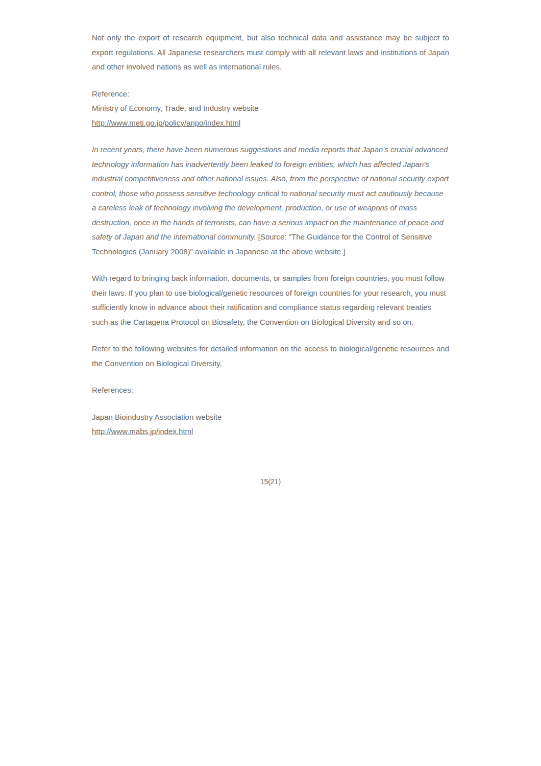Not only the export of research equipment, but also technical data and assistance may be subject to export regulations. All Japanese researchers must comply with all relevant laws and institutions of Japan and other involved nations as well as international rules.
Reference:
Ministry of Economy, Trade, and Industry website
http://www.meti.go.jp/policy/anpo/index.html
In recent years, there have been numerous suggestions and media reports that Japan's crucial advanced technology information has inadvertently been leaked to foreign entities, which has affected Japan's industrial competitiveness and other national issues. Also, from the perspective of national security export control, those who possess sensitive technology critical to national security must act cautiously because a careless leak of technology involving the development, production, or use of weapons of mass destruction, once in the hands of terrorists, can have a serious impact on the maintenance of peace and safety of Japan and the international community. [Source: "The Guidance for the Control of Sensitive Technologies (January 2008)" available in Japanese at the above website.]
With regard to bringing back information, documents, or samples from foreign countries, you must follow their laws. If you plan to use biological/genetic resources of foreign countries for your research, you must sufficiently know in advance about their ratification and compliance status regarding relevant treaties such as the Cartagena Protocol on Biosafety, the Convention on Biological Diversity and so on.
Refer to the following websites for detailed information on the access to biological/genetic resources and the Convention on Biological Diversity.
References:
Japan Bioindustry Association website
http://www.mabs.jp/index.html
15(21)